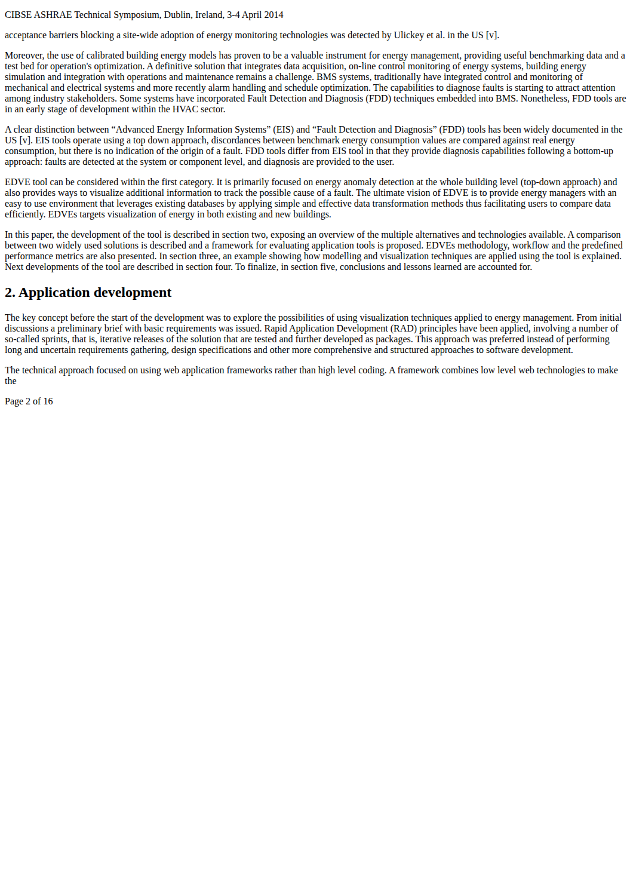CIBSE ASHRAE Technical Symposium, Dublin, Ireland, 3-4 April 2014
acceptance barriers blocking a site-wide adoption of energy monitoring technologies was detected by Ulickey et al. in the US [v].
Moreover, the use of calibrated building energy models has proven to be a valuable instrument for energy management, providing useful benchmarking data and a test bed for operation's optimization. A definitive solution that integrates data acquisition, on-line control monitoring of energy systems, building energy simulation and integration with operations and maintenance remains a challenge. BMS systems, traditionally have integrated control and monitoring of mechanical and electrical systems and more recently alarm handling and schedule optimization. The capabilities to diagnose faults is starting to attract attention among industry stakeholders. Some systems have incorporated Fault Detection and Diagnosis (FDD) techniques embedded into BMS. Nonetheless, FDD tools are in an early stage of development within the HVAC sector.
A clear distinction between “Advanced Energy Information Systems” (EIS) and “Fault Detection and Diagnosis” (FDD) tools has been widely documented in the US [v]. EIS tools operate using a top down approach, discordances between benchmark energy consumption values are compared against real energy consumption, but there is no indication of the origin of a fault. FDD tools differ from EIS tool in that they provide diagnosis capabilities following a bottom-up approach: faults are detected at the system or component level, and diagnosis are provided to the user.
EDVE tool can be considered within the first category. It is primarily focused on energy anomaly detection at the whole building level (top-down approach) and also provides ways to visualize additional information to track the possible cause of a fault. The ultimate vision of EDVE is to provide energy managers with an easy to use environment that leverages existing databases by applying simple and effective data transformation methods thus facilitating users to compare data efficiently. EDVEs targets visualization of energy in both existing and new buildings.
In this paper, the development of the tool is described in section two, exposing an overview of the multiple alternatives and technologies available. A comparison between two widely used solutions is described and a framework for evaluating application tools is proposed. EDVEs methodology, workflow and the predefined performance metrics are also presented. In section three, an example showing how modelling and visualization techniques are applied using the tool is explained. Next developments of the tool are described in section four. To finalize, in section five, conclusions and lessons learned are accounted for.
2. Application development
The key concept before the start of the development was to explore the possibilities of using visualization techniques applied to energy management. From initial discussions a preliminary brief with basic requirements was issued. Rapid Application Development (RAD) principles have been applied, involving a number of so-called sprints, that is, iterative releases of the solution that are tested and further developed as packages. This approach was preferred instead of performing long and uncertain requirements gathering, design specifications and other more comprehensive and structured approaches to software development.
The technical approach focused on using web application frameworks rather than high level coding. A framework combines low level web technologies to make the
Page 2 of 16